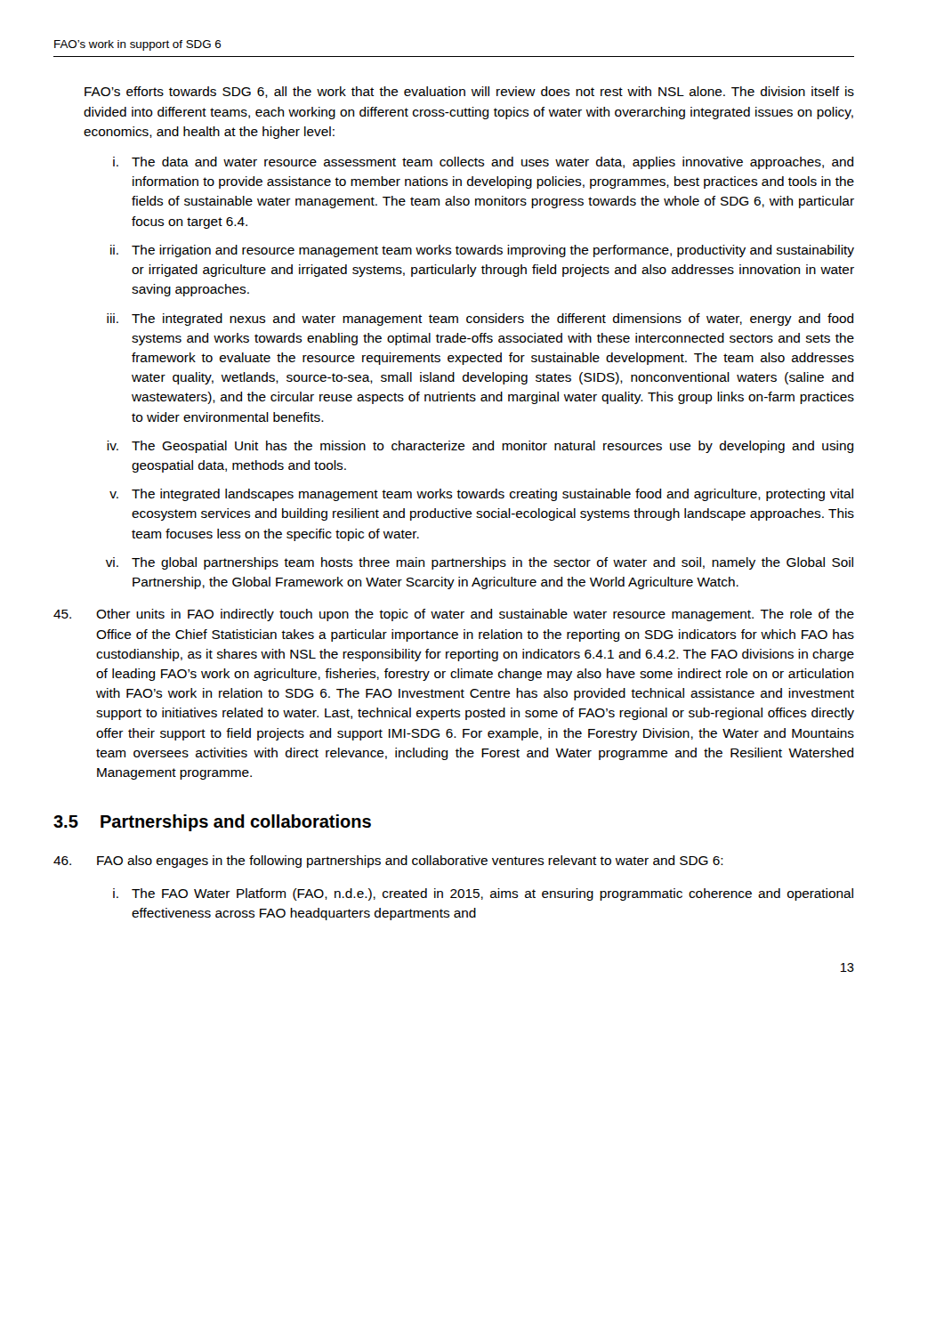FAO’s work in support of SDG 6
FAO’s efforts towards SDG 6, all the work that the evaluation will review does not rest with NSL alone. The division itself is divided into different teams, each working on different cross-cutting topics of water with overarching integrated issues on policy, economics, and health at the higher level:
i. The data and water resource assessment team collects and uses water data, applies innovative approaches, and information to provide assistance to member nations in developing policies, programmes, best practices and tools in the fields of sustainable water management. The team also monitors progress towards the whole of SDG 6, with particular focus on target 6.4.
ii. The irrigation and resource management team works towards improving the performance, productivity and sustainability or irrigated agriculture and irrigated systems, particularly through field projects and also addresses innovation in water saving approaches.
iii. The integrated nexus and water management team considers the different dimensions of water, energy and food systems and works towards enabling the optimal trade-offs associated with these interconnected sectors and sets the framework to evaluate the resource requirements expected for sustainable development. The team also addresses water quality, wetlands, source-to-sea, small island developing states (SIDS), nonconventional waters (saline and wastewaters), and the circular reuse aspects of nutrients and marginal water quality. This group links on-farm practices to wider environmental benefits.
iv. The Geospatial Unit has the mission to characterize and monitor natural resources use by developing and using geospatial data, methods and tools.
v. The integrated landscapes management team works towards creating sustainable food and agriculture, protecting vital ecosystem services and building resilient and productive social-ecological systems through landscape approaches. This team focuses less on the specific topic of water.
vi. The global partnerships team hosts three main partnerships in the sector of water and soil, namely the Global Soil Partnership, the Global Framework on Water Scarcity in Agriculture and the World Agriculture Watch.
45.
Other units in FAO indirectly touch upon the topic of water and sustainable water resource management. The role of the Office of the Chief Statistician takes a particular importance in relation to the reporting on SDG indicators for which FAO has custodianship, as it shares with NSL the responsibility for reporting on indicators 6.4.1 and 6.4.2. The FAO divisions in charge of leading FAO’s work on agriculture, fisheries, forestry or climate change may also have some indirect role on or articulation with FAO’s work in relation to SDG 6. The FAO Investment Centre has also provided technical assistance and investment support to initiatives related to water. Last, technical experts posted in some of FAO’s regional or sub-regional offices directly offer their support to field projects and support IMI-SDG 6. For example, in the Forestry Division, the Water and Mountains team oversees activities with direct relevance, including the Forest and Water programme and the Resilient Watershed Management programme.
3.5 Partnerships and collaborations
46.
FAO also engages in the following partnerships and collaborative ventures relevant to water and SDG 6:
i. The FAO Water Platform (FAO, n.d.e.), created in 2015, aims at ensuring programmatic coherence and operational effectiveness across FAO headquarters departments and
13